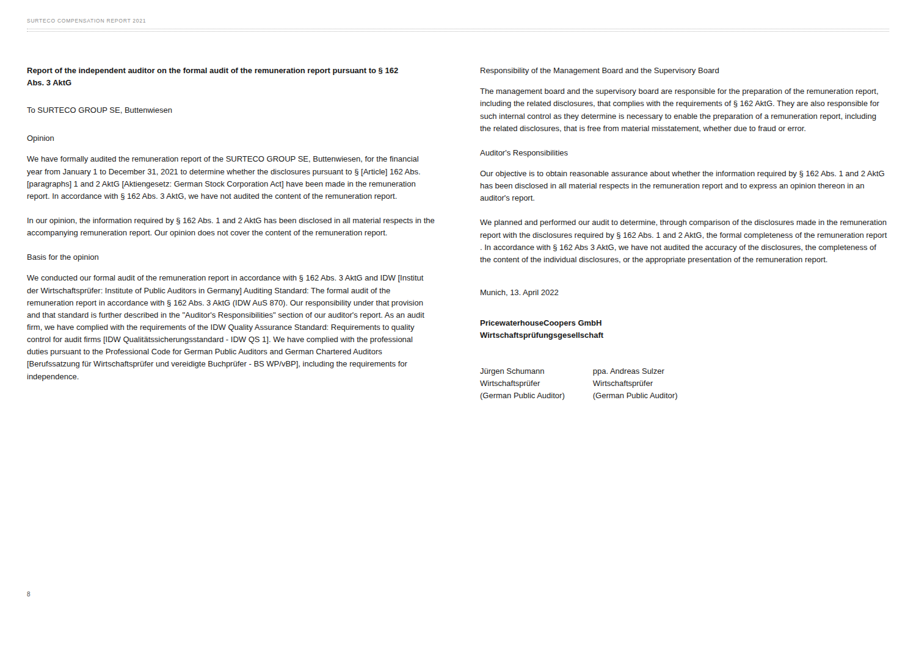SURTECO COMPENSATION REPORT 2021
Report of the independent auditor on the formal audit of the remuneration report pursuant to § 162 Abs. 3 AktG
To SURTECO GROUP SE, Buttenwiesen
Opinion
We have formally audited the remuneration report of the SURTECO GROUP SE, Buttenwiesen, for the financial year from January 1 to December 31, 2021 to determine whether the disclosures pursuant to § [Article] 162 Abs. [paragraphs] 1 and 2 AktG [Aktiengesetz: German Stock Corporation Act] have been made in the remuneration report. In accordance with § 162 Abs. 3 AktG, we have not audited the content of the remuneration report.
In our opinion, the information required by § 162 Abs. 1 and 2 AktG has been disclosed in all material respects in the accompanying remuneration report. Our opinion does not cover the content of the remuneration report.
Basis for the opinion
We conducted our formal audit of the remuneration report in accordance with § 162 Abs. 3 AktG and IDW [Institut der Wirtschaftsprüfer: Institute of Public Auditors in Germany] Auditing Standard: The formal audit of the remuneration report in accordance with § 162 Abs. 3 AktG (IDW AuS 870). Our responsibility under that provision and that standard is further described in the "Auditor's Responsibilities" section of our auditor's report. As an audit firm, we have complied with the requirements of the IDW Quality Assurance Standard: Requirements to quality control for audit firms [IDW Qualitätssicherungsstandard - IDW QS 1]. We have complied with the professional duties pursuant to the Professional Code for German Public Auditors and German Chartered Auditors [Berufssatzung für Wirtschaftsprüfer und vereidigte Buchprüfer - BS WP/vBP], including the requirements for independence.
Responsibility of the Management Board and the Supervisory Board
The management board and the supervisory board are responsible for the preparation of the remuneration report, including the related disclosures, that complies with the requirements of § 162 AktG. They are also responsible for such internal control as they determine is necessary to enable the preparation of a remuneration report, including the related disclosures, that is free from material misstatement, whether due to fraud or error.
Auditor's Responsibilities
Our objective is to obtain reasonable assurance about whether the information required by § 162 Abs. 1 and 2 AktG has been disclosed in all material respects in the remuneration report and to express an opinion thereon in an auditor's report.
We planned and performed our audit to determine, through comparison of the disclosures made in the remuneration report with the disclosures required by § 162 Abs. 1 and 2 AktG, the formal completeness of the remuneration report . In accordance with § 162 Abs 3 AktG, we have not audited the accuracy of the disclosures, the completeness of the content of the individual disclosures, or the appropriate presentation of the remuneration report.
Munich, 13. April 2022
PricewaterhouseCoopers GmbH
Wirtschaftsprüfungsgesellschaft
| Jürgen Schumann | ppa. Andreas Sulzer |
| Wirtschaftsprüfer | Wirtschaftsprüfer |
| (German Public Auditor) | (German Public Auditor) |
8